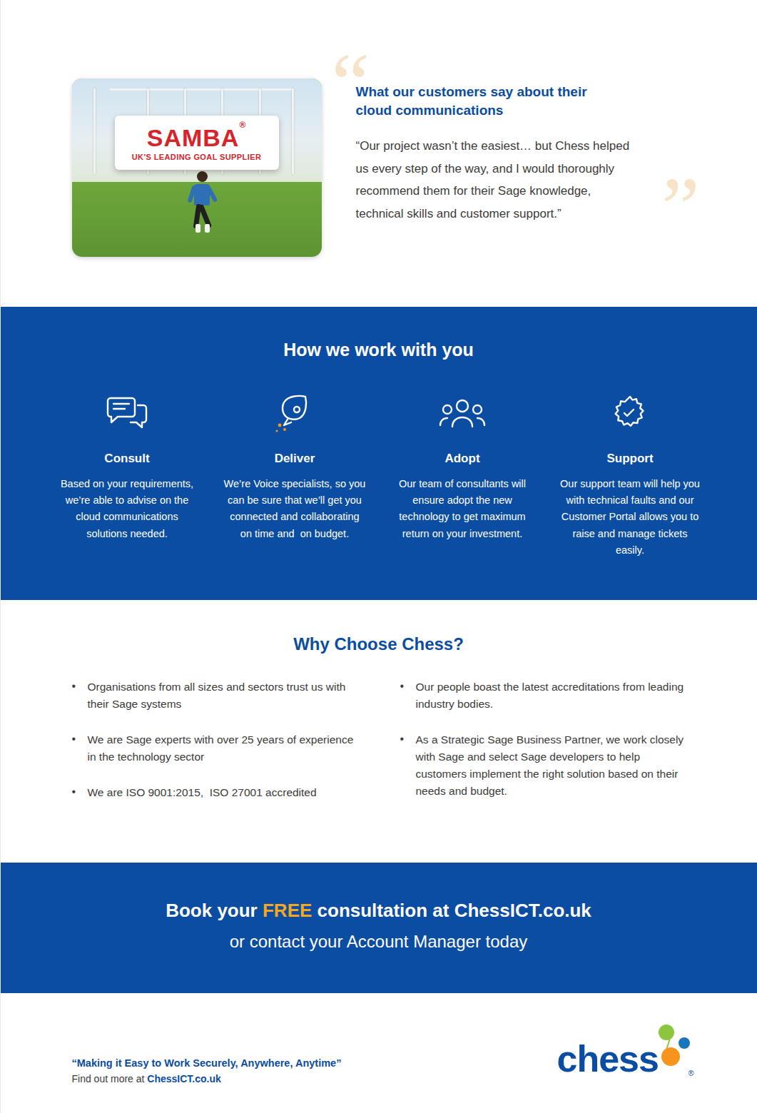SAMBA®
UK's Leading Goal Supplier
“ ”
What our customers say about their cloud communications
“Our project wasn’t the easiest… but Chess helped us every step of the way, and I would thoroughly recommend them for their Sage knowledge, technical skills and customer support.”
How we work with you
Consult
Based on your requirements, we’re able to advise on the cloud communications solutions needed.
Deliver
We’re Voice specialists, so you can be sure that we’ll get you connected and collaborating on time and on budget.
Adopt
Our team of consultants will ensure adopt the new technology to get maximum return on your investment.
Support
Our support team will help you with technical faults and our Customer Portal allows you to raise and manage tickets easily.
Why Choose Chess?
Organisations from all sizes and sectors trust us with their Sage systems
We are Sage experts with over 25 years of experience in the technology sector
We are ISO 9001:2015, ISO 27001 accredited
Our people boast the latest accreditations from leading industry bodies.
As a Strategic Sage Business Partner, we work closely with Sage and select Sage developers to help customers implement the right solution based on their needs and budget.
Book your FREE consultation at ChessICT.co.uk
or contact your Account Manager today
“Making it Easy to Work Securely, Anywhere, Anytime”
Find out more at ChessICT.co.uk
chess ®